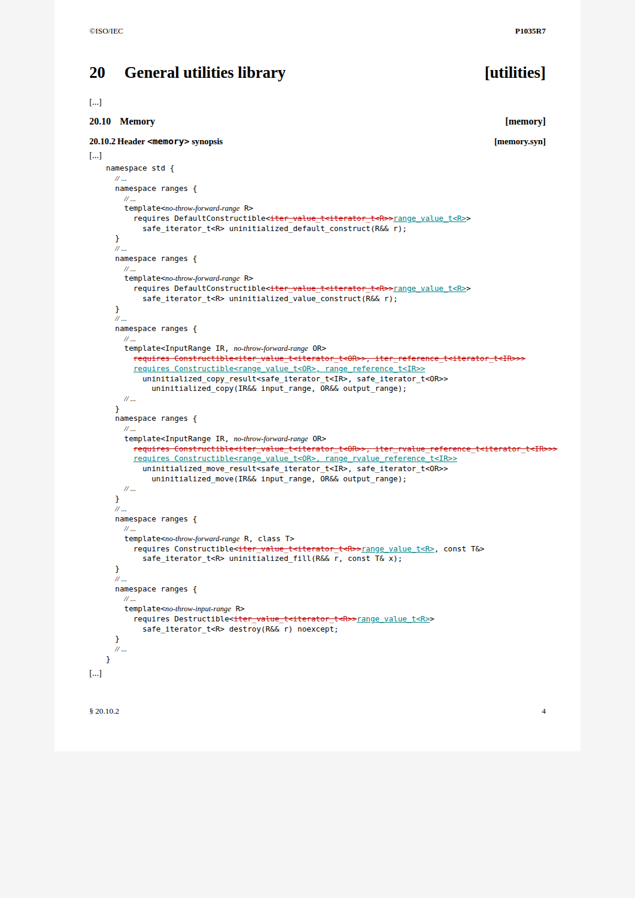©ISO/IEC
P1035R7
20 General utilities library [utilities]
[...]
20.10 Memory [memory]
20.10.2 Header <memory> synopsis [memory.syn]
[...]
namespace std {
  // ...
  namespace ranges {
    // ...
    template<no-throw-forward-range R>
      requires DefaultConstructible<iter_value_t<iterator_t<R>>range_value_t<R>>
        safe_iterator_t<R> uninitialized_default_construct(R&& r);
  }
  // ...
  namespace ranges {
    // ...
    template<no-throw-forward-range R>
      requires DefaultConstructible<iter_value_t<iterator_t<R>>range_value_t<R>>
        safe_iterator_t<R> uninitialized_value_construct(R&& r);
  }
  // ...
  namespace ranges {
    // ...
    template<InputRange IR, no-throw-forward-range OR>
      requires Constructible<iter_value_t<iterator_t<OR>>, iter_reference_t<iterator_t<IR>>>
      requires Constructible<range_value_t<OR>, range_reference_t<IR>>
        uninitialized_copy_result<safe_iterator_t<IR>, safe_iterator_t<OR>>
          uninitialized_copy(IR&& input_range, OR&& output_range);
    // ...
  }
  namespace ranges {
    // ...
    template<InputRange IR, no-throw-forward-range OR>
      requires Constructible<iter_value_t<iterator_t<OR>>, iter_rvalue_reference_t<iterator_t<IR>>>
      requires Constructible<range_value_t<OR>, range_rvalue_reference_t<IR>>
        uninitialized_move_result<safe_iterator_t<IR>, safe_iterator_t<OR>>
          uninitialized_move(IR&& input_range, OR&& output_range);
    // ...
  }
  // ...
  namespace ranges {
    // ...
    template<no-throw-forward-range R, class T>
      requires Constructible<iter_value_t<iterator_t<R>>range_value_t<R>, const T&>
        safe_iterator_t<R> uninitialized_fill(R&& r, const T& x);
  }
  // ...
  namespace ranges {
    // ...
    template<no-throw-input-range R>
      requires Destructible<iter_value_t<iterator_t<R>>range_value_t<R>>
        safe_iterator_t<R> destroy(R&& r) noexcept;
  }
  // ...
}
[...]
§ 20.10.2
4